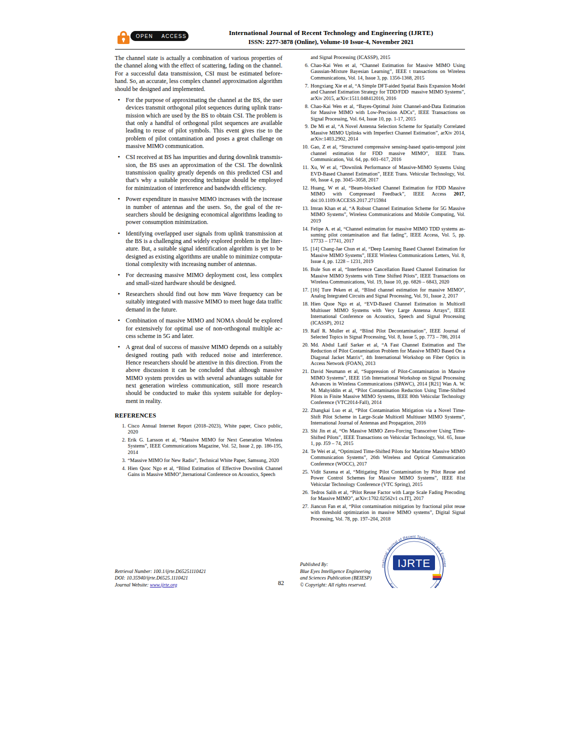OPEN ACCESS OPEN OPEN ACCESS
International Journal of Recent Technology and Engineering (IJRTE)
ISSN: 2277-3878 (Online), Volume-10 Issue-4, November 2021
The channel state is actually a combination of various properties of the channel along with the effect of scattering, fading on the channel. For a successful data transmission, CSI must be estimated beforehand. So, an accurate, less complex channel approximation algorithm should be designed and implemented.
For the purpose of approximating the channel at the BS, the user devices transmit orthogonal pilot sequences during uplink transmission which are used by the BS to obtain CSI. The problem is that only a handful of orthogonal pilot sequences are available leading to reuse of pilot symbols. This event gives rise to the problem of pilot contamination and poses a great challenge on massive MIMO communication.
CSI received at BS has impurities and during downlink transmission, the BS uses an approximation of the CSI. The downlink transmission quality greatly depends on this predicted CSI and that’s why a suitable precoding technique should be employed for minimization of interference and bandwidth efficiency.
Power expenditure in massive MIMO increases with the increase in number of antennas and the users. So, the goal of the researchers should be designing economical algorithms leading to power consumption minimization.
Identifying overlapped user signals from uplink transmission at the BS is a challenging and widely explored problem in the literature. But, a suitable signal identification algorithm is yet to be designed as existing algorithms are unable to minimize computational complexity with increasing number of antennas.
For decreasing massive MIMO deployment cost, less complex and small-sized hardware should be designed.
Researchers should find out how mm Wave frequency can be suitably integrated with massive MIMO to meet huge data traffic demand in the future.
Combination of massive MIMO and NOMA should be explored for extensively for optimal use of non-orthogonal multiple access scheme in 5G and later.
A great deal of success of massive MIMO depends on a suitably designed routing path with reduced noise and interference. Hence researchers should be attentive in this direction. From the above discussion it can be concluded that although massive MIMO system provides us with several advantages suitable for next generation wireless communication, still more research should be conducted to make this system suitable for deployment in reality.
REFERENCES
Cisco Annual Internet Report (2018–2023), White paper, Cisco public, 2020
Erik G. Larsson et al, “Massive MIMO for Next Generation Wireless Systems”, IEEE Communications Magazine, Vol. 52, Issue 2, pp. 186-195, 2014
“Massive MIMO for New Radio”, Technical White Paper, Samsung, 2020
Hien Quoc Ngo et al, “Blind Estimation of Effective Downlink Channel Gains in Massive MIMO”,Iternational Conference on Acoustics, Speech
and Signal Processing (ICASSP), 2015
Chao-Kai Wen et al, “Channel Estimation for Massive MIMO Using Gaussian-Mixture Bayesian Learning”, IEEE t transactions on Wireless Communications, Vol. 14, Issue 3, pp. 1356-1368, 2015
Hongxiang Xie et al, “A Simple DFT-aided Spatial Basis Expansion Model and Channel Estimation Strategy for TDD/FDD massive MIMO Systems”, arXiv 2015, arXiv:1511.048412016, 2016
Chao-Kai Wen et al, “Bayes-Optimal Joint Channel-and-Data Estimation for Massive MIMO with Low-Precision ADCs”, IEEE Transactions on Signal Processing, Vol. 64, Issue 10, pp. 1-17, 2015
De Mi et al, “A Novel Antenna Selection Scheme for Spatially Correlated Massive MIMO Uplinks with Imperfect Channel Estimation”, arXiv 2014, arXiv:1403.2902, 2014
Gao, Z et al, “Structured compressive sensing-based spatio-temporal joint channel estimation for FDD massive MIMO”, IEEE Trans. Communication, Vol. 64, pp. 601–617, 2016
Xu, W et al, “Downlink Performance of Massive-MIMO Systems Using EVD-Based Channel Estimation”, IEEE Trans. Vehicular Technology, Vol. 66, Issue 4, pp. 3045–3058, 2017
Huang, W et al, “Beam-blocked Channel Estimation for FDD Massive MIMO with Compressed Feedback”, IEEE Access 2017, doi:10.1109/ACCESS.2017.2715984
Imran Khan et al, “A Robust Channel Estimation Scheme for 5G Massive MIMO Systems”, Wireless Communications and Mobile Computing, Vol. 2019
Felipe A. et al, “Channel estimation for massive MIMO TDD systems assuming pilot contamination and flat fading”, IEEE Access, Vol. 5, pp. 17733 – 17741, 2017
[14] Chang-Jae Chun et al, “Deep Learning Based Channel Estimation for Massive MIMO Systems”, IEEE Wireless Communications Letters, Vol. 8, Issue 4, pp. 1228 – 1231, 2019
Bule Sun et al, “Interference Cancellation Based Channel Estimation for Massive MIMO Systems with Time Shifted Pilots”, IEEE Transactions on Wireless Communications, Vol. 19, Issue 10, pp. 6826 – 6843, 2020
[16] Ture Peken et al, “Blind channel estimation for massive MIMO”, Analog Integrated Circuits and Signal Processing, Vol. 91, Issue 2, 2017
Hien Quoe Ngo et al, “EVD-Based Channel Estimation in Multicell Multiuser MIMO Systems with Very Large Antenna Arrays”, IEEE International Conference on Acoustics, Speech and Signal Processing (ICASSP), 2012
Ralf R. Muller et al, “Blind Pilot Decontamination”, IEEE Journal of Selected Topics in Signal Processing, Vol. 8, Issue 5, pp. 773 – 786, 2014
Md. Abdul Latif Sarker et al, “A Fast Channel Estimation and The Reduction of Pilot Contamination Problem for Massive MIMO Based On a Diagonal Jacket Matrix”, 4th International Workshop on Fiber Optics in Access Network (FOAN), 2013
David Neumann et al, “Suppression of Pilot-Contamination in Massive MIMO Systems”, IEEE 15th International Workshop on Signal Processing Advances in Wireless Communications (SPAWC), 2014 [R21] Wan A. W. M. Mahyiddin et al, “Pilot Contamination Reduction Using Time-Shifted Pilots in Finite Massive MIMO Systems, IEEE 80th Vehicular Technology Conference (VTC2014-Fall), 2014
Zhangkai Luo et al, “Pilot Contamination Mitigation via a Novel Time-Shift Pilot Scheme in Large-Scale Multicell Multiuser MIMO Systems”, International Journal of Antennas and Propagation, 2016
Shi Jin et al, “On Massive MIMO Zero-Forcing Transceiver Using Time-Shifted Pilots”, IEEE Transactions on Vehicular Technology, Vol. 65, Issue 1, pp. J59 – 74, 2015
Te Wei et al, “Optimized Time-Shifted Pilots for Maritime Massive MIMO Communication Systems”, 26th Wireless and Optical Communication Conference (WOCC), 2017
Vidit Saxena et al, “Mitigating Pilot Contamination by Pilot Reuse and Power Control Schemes for Massive MIMO Systems”, IEEE 81st Vehicular Technology Conference (VTC Spring), 2015
Tedros Salih et al, “Pilot Reuse Factor with Large Scale Fading Precoding for Massive MIMO”, arXiv:1702.02562v1 cs.IT], 2017
Jiancun Fan et al, “Pilot contamination mitigation by fractional pilot reuse with threshold optimization in massive MIMO systems”, Digital Signal Processing, Vol. 78, pp. 197–204, 2018
Retrieval Number: 100.1/ijrte.D65251110421
DOI: 10.35940/ijrte.D6525.1110421
Journal Website: www.ijrte.org
82
Published By:
Blue Eyes Intelligence Engineering
and Sciences Publication (BEIESP)
© Copyright: All rights reserved.
International Journal of Recent Technology and Engineering Exploring Innovation www.ijrte.org IJRTE